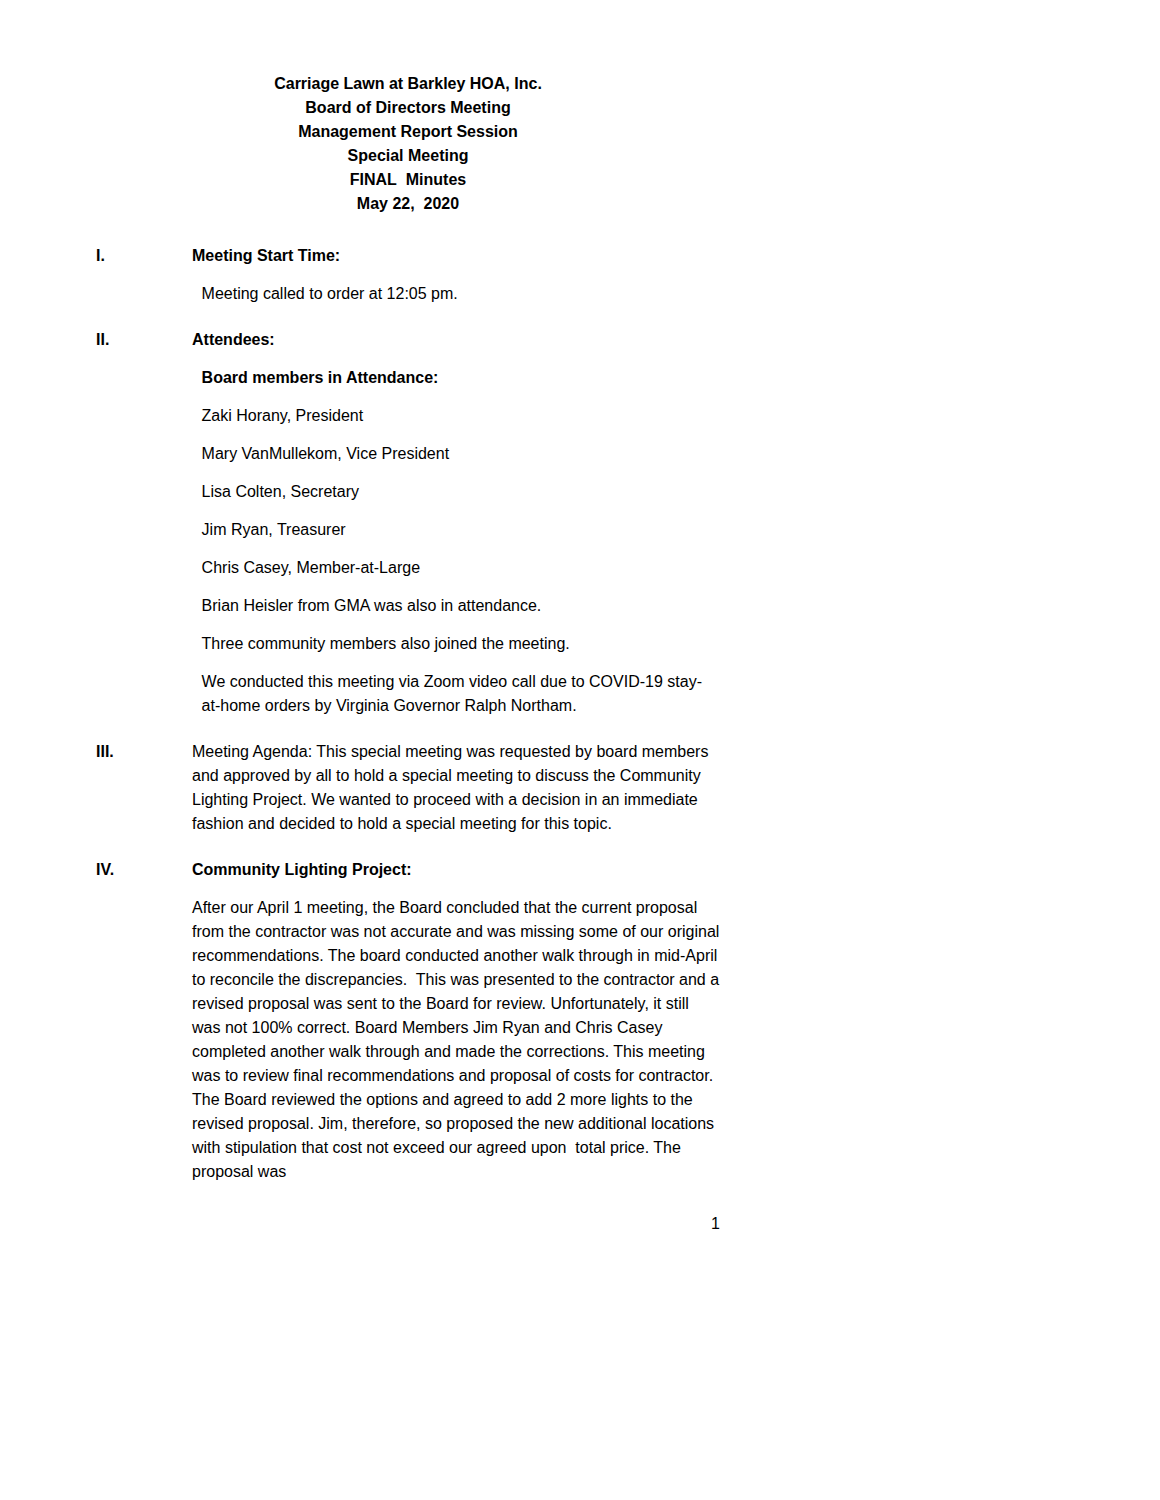Carriage Lawn at Barkley HOA, Inc.
Board of Directors Meeting
Management Report Session
Special Meeting
FINAL Minutes
May 22, 2020
I.
Meeting Start Time:
Meeting called to order at 12:05 pm.
II.
Attendees:
Board members in Attendance:
Zaki Horany, President
Mary VanMullekom, Vice President
Lisa Colten, Secretary
Jim Ryan, Treasurer
Chris Casey, Member-at-Large
Brian Heisler from GMA was also in attendance.
Three community members also joined the meeting.
We conducted this meeting via Zoom video call due to COVID-19 stay-at-home orders by Virginia Governor Ralph Northam.
III.
Meeting Agenda: This special meeting was requested by board members and approved by all to hold a special meeting to discuss the Community Lighting Project. We wanted to proceed with a decision in an immediate fashion and decided to hold a special meeting for this topic.
IV.
Community Lighting Project:
After our April 1 meeting, the Board concluded that the current proposal from the contractor was not accurate and was missing some of our original recommendations. The board conducted another walk through in mid-April to reconcile the discrepancies. This was presented to the contractor and a revised proposal was sent to the Board for review. Unfortunately, it still was not 100% correct. Board Members Jim Ryan and Chris Casey completed another walk through and made the corrections. This meeting was to review final recommendations and proposal of costs for contractor. The Board reviewed the options and agreed to add 2 more lights to the revised proposal. Jim, therefore, so proposed the new additional locations with stipulation that cost not exceed our agreed upon total price. The proposal was
1